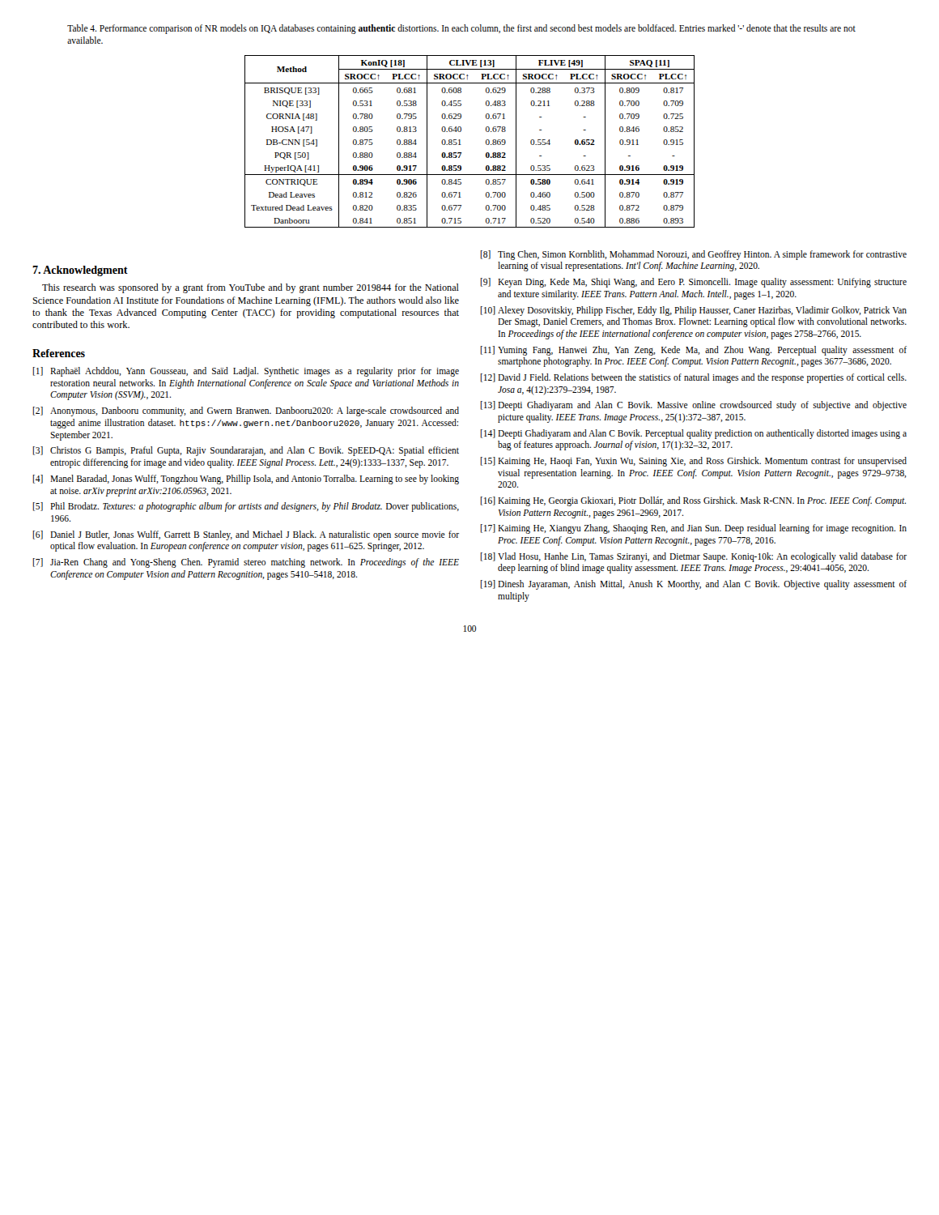Table 4. Performance comparison of NR models on IQA databases containing authentic distortions. In each column, the first and second best models are boldfaced. Entries marked '-' denote that the results are not available.
| Method | KonIQ [18] | CLIVE [13] | FLIVE [49] | SPAQ [11] |
| --- | --- | --- | --- | --- |
| SROCC↑ | PLCC↑ | SROCC↑ | PLCC↑ | SROCC↑ | PLCC↑ | SROCC↑ | PLCC↑ |
| BRISQUE [33] | 0.665 | 0.681 | 0.608 | 0.629 | 0.288 | 0.373 | 0.809 | 0.817 |
| NIQE [33] | 0.531 | 0.538 | 0.455 | 0.483 | 0.211 | 0.288 | 0.700 | 0.709 |
| CORNIA [48] | 0.780 | 0.795 | 0.629 | 0.671 | - | - | 0.709 | 0.725 |
| HOSA [47] | 0.805 | 0.813 | 0.640 | 0.678 | - | - | 0.846 | 0.852 |
| DB-CNN [54] | 0.875 | 0.884 | 0.851 | 0.869 | 0.554 | 0.652 | 0.911 | 0.915 |
| PQR [50] | 0.880 | 0.884 | 0.857 | 0.882 | - | - | - | - |
| HyperIQA [41] | 0.906 | 0.917 | 0.859 | 0.882 | 0.535 | 0.623 | 0.916 | 0.919 |
| CONTRIQUE | 0.894 | 0.906 | 0.845 | 0.857 | 0.580 | 0.641 | 0.914 | 0.919 |
| Dead Leaves | 0.812 | 0.826 | 0.671 | 0.700 | 0.460 | 0.500 | 0.870 | 0.877 |
| Textured Dead Leaves | 0.820 | 0.835 | 0.677 | 0.700 | 0.485 | 0.528 | 0.872 | 0.879 |
| Danbooru | 0.841 | 0.851 | 0.715 | 0.717 | 0.520 | 0.540 | 0.886 | 0.893 |
7. Acknowledgment
This research was sponsored by a grant from YouTube and by grant number 2019844 for the National Science Foundation AI Institute for Foundations of Machine Learning (IFML). The authors would also like to thank the Texas Advanced Computing Center (TACC) for providing computational resources that contributed to this work.
References
[1] Raphaël Achddou, Yann Gousseau, and Saïd Ladjal. Synthetic images as a regularity prior for image restoration neural networks. In Eighth International Conference on Scale Space and Variational Methods in Computer Vision (SSVM)., 2021.
[2] Anonymous, Danbooru community, and Gwern Branwen. Danbooru2020: A large-scale crowdsourced and tagged anime illustration dataset. https://www.gwern.net/Danbooru2020, January 2021. Accessed: September 2021.
[3] Christos G Bampis, Praful Gupta, Rajiv Soundararajan, and Alan C Bovik. SpEED-QA: Spatial efficient entropic differencing for image and video quality. IEEE Signal Process. Lett., 24(9):1333–1337, Sep. 2017.
[4] Manel Baradad, Jonas Wulff, Tongzhou Wang, Phillip Isola, and Antonio Torralba. Learning to see by looking at noise. arXiv preprint arXiv:2106.05963, 2021.
[5] Phil Brodatz. Textures: a photographic album for artists and designers, by Phil Brodatz. Dover publications, 1966.
[6] Daniel J Butler, Jonas Wulff, Garrett B Stanley, and Michael J Black. A naturalistic open source movie for optical flow evaluation. In European conference on computer vision, pages 611–625. Springer, 2012.
[7] Jia-Ren Chang and Yong-Sheng Chen. Pyramid stereo matching network. In Proceedings of the IEEE Conference on Computer Vision and Pattern Recognition, pages 5410–5418, 2018.
[8] Ting Chen, Simon Kornblith, Mohammad Norouzi, and Geoffrey Hinton. A simple framework for contrastive learning of visual representations. Int'l Conf. Machine Learning, 2020.
[9] Keyan Ding, Kede Ma, Shiqi Wang, and Eero P. Simoncelli. Image quality assessment: Unifying structure and texture similarity. IEEE Trans. Pattern Anal. Mach. Intell., pages 1–1, 2020.
[10] Alexey Dosovitskiy, Philipp Fischer, Eddy Ilg, Philip Hausser, Caner Hazirbas, Vladimir Golkov, Patrick Van Der Smagt, Daniel Cremers, and Thomas Brox. Flownet: Learning optical flow with convolutional networks. In Proceedings of the IEEE international conference on computer vision, pages 2758–2766, 2015.
[11] Yuming Fang, Hanwei Zhu, Yan Zeng, Kede Ma, and Zhou Wang. Perceptual quality assessment of smartphone photography. In Proc. IEEE Conf. Comput. Vision Pattern Recognit., pages 3677–3686, 2020.
[12] David J Field. Relations between the statistics of natural images and the response properties of cortical cells. Josa a, 4(12):2379–2394, 1987.
[13] Deepti Ghadiyaram and Alan C Bovik. Massive online crowdsourced study of subjective and objective picture quality. IEEE Trans. Image Process., 25(1):372–387, 2015.
[14] Deepti Ghadiyaram and Alan C Bovik. Perceptual quality prediction on authentically distorted images using a bag of features approach. Journal of vision, 17(1):32–32, 2017.
[15] Kaiming He, Haoqi Fan, Yuxin Wu, Saining Xie, and Ross Girshick. Momentum contrast for unsupervised visual representation learning. In Proc. IEEE Conf. Comput. Vision Pattern Recognit., pages 9729–9738, 2020.
[16] Kaiming He, Georgia Gkioxari, Piotr Dollár, and Ross Girshick. Mask R-CNN. In Proc. IEEE Conf. Comput. Vision Pattern Recognit., pages 2961–2969, 2017.
[17] Kaiming He, Xiangyu Zhang, Shaoqing Ren, and Jian Sun. Deep residual learning for image recognition. In Proc. IEEE Conf. Comput. Vision Pattern Recognit., pages 770–778, 2016.
[18] Vlad Hosu, Hanhe Lin, Tamas Sziranyi, and Dietmar Saupe. Koniq-10k: An ecologically valid database for deep learning of blind image quality assessment. IEEE Trans. Image Process., 29:4041–4056, 2020.
[19] Dinesh Jayaraman, Anish Mittal, Anush K Moorthy, and Alan C Bovik. Objective quality assessment of multiply
100